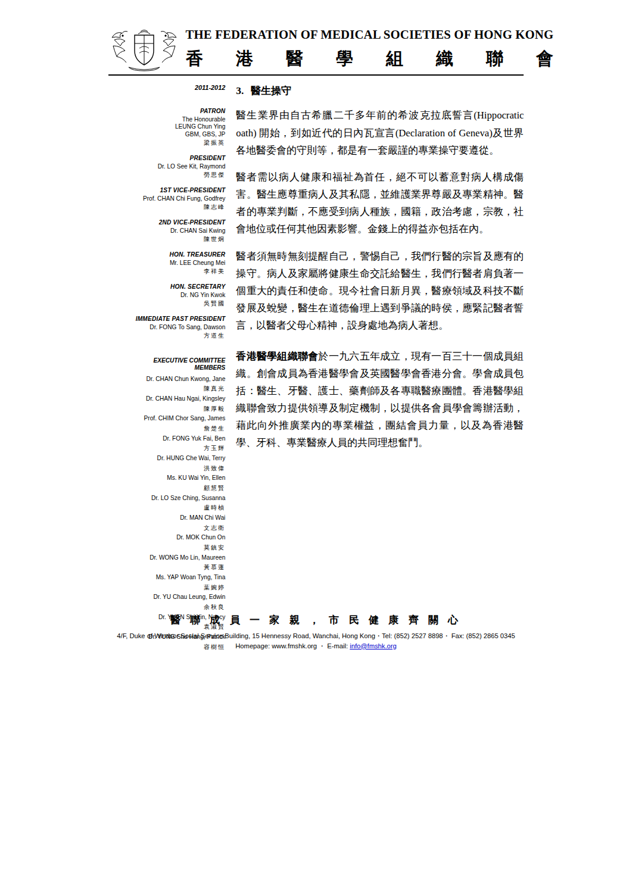THE FEDERATION OF MEDICAL SOCIETIES OF HONG KONG
香港醫學組織聯會
2011-2012
PATRON
The Honourable
LEUNG Chun Ying
GBM, GBS, JP
梁振英
PRESIDENT
Dr. LO See Kit, Raymond
勞思傑
1ST VICE-PRESIDENT
Prof. CHAN Chi Fung, Godfrey
陳志峰
2ND VICE-PRESIDENT
Dr. CHAN Sai Kwing
陳世炯
HON. TREASURER
Mr. LEE Cheung Mei
李祥美
HON. SECRETARY
Dr. NG Yin Kwok
吳賢國
IMMEDIATE PAST PRESIDENT
Dr. FONG To Sang, Dawson
方道生
EXECUTIVE COMMITTEE
MEMBERS
Dr. CHAN Chun Kwong, Jane
陳真光
Dr. CHAN Hau Ngai, Kingsley
陳厚毅
Prof. CHIM Chor Sang, James
詹楚生
Dr. FONG Yuk Fai, Ben
方玉輝
Dr. HUNG Che Wai, Terry
洪致偉
Ms. KU Wai Yin, Ellen
顧慧賢
Dr. LO Sze Ching, Susanna
盧時楨
Dr. MAN Chi Wai
文志衛
Dr. MOK Chun On
莫鎮安
Dr. WONG Mo Lin, Maureen
黃慕蓮
Ms. YAP Woan Tyng, Tina
葉婉婷
Dr. YU Chau Leung, Edwin
余秋良
Dr. YUEN Shi Yin, Nancy
袁淑賢
Dr. YUNG Shu Hang, Patrick
容樹恒
3. 醫生操守
醫生業界由自古希臘二千多年前的希波克拉底誓言(Hippocratic oath) 開始，到如近代的日內瓦宣言(Declaration of Geneva) 及世界各地醫委會的守則等，都是有一套嚴謹的專業操守要遵從。
醫者需以病人健康和福祉為首任，絕不可以蓄意對病人構成傷害。醫生應尊重病人及其私隱，並維護業界尊嚴及專業精神。醫者的專業判斷，不應受到病人種族，國籍，政治考慮，宗教，社會地位或任何其他因素影響。金錢上的得益亦包括在內。
醫者須無時無刻提醒自己，警惕自己，我們行醫的宗旨及應有的操守。病人及家屬將健康生命交託給醫生，我們行醫者肩負著一個重大的責任和使命。現今社會日新月異，醫療領域及科技不斷發展及蛻變，醫生在道德倫理上遇到爭議的時侯，應緊記醫者誓言，以醫者父母心精神，設身處地為病人著想。
香港醫學組織聯會於一九六五年成立，現有一百三十一個成員組織。創會成員為香港醫學會及英國醫學會香港分會。學會成員包括：醫生、牙醫、護士、藥劑師及各專職醫療團體。香港醫學組織聯會致力提供領導及制定機制，以提供各會員學會籌辦活動，藉此向外推廣業內的專業權益，團結會員力量，以及為香港醫學、牙科、專業醫療人員的共同理想奮鬥。
醫 聯 成 員 一 家 親 ， 市 民 健 康 齊 關 心
4/F, Duke of Windsor Social Service Building, 15 Hennessy Road, Wanchai, Hong Kong・Tel: (852) 2527 8898・ Fax: (852) 2865 0345
Homepage: www.fmshk.org ・ E-mail: info@fmshk.org